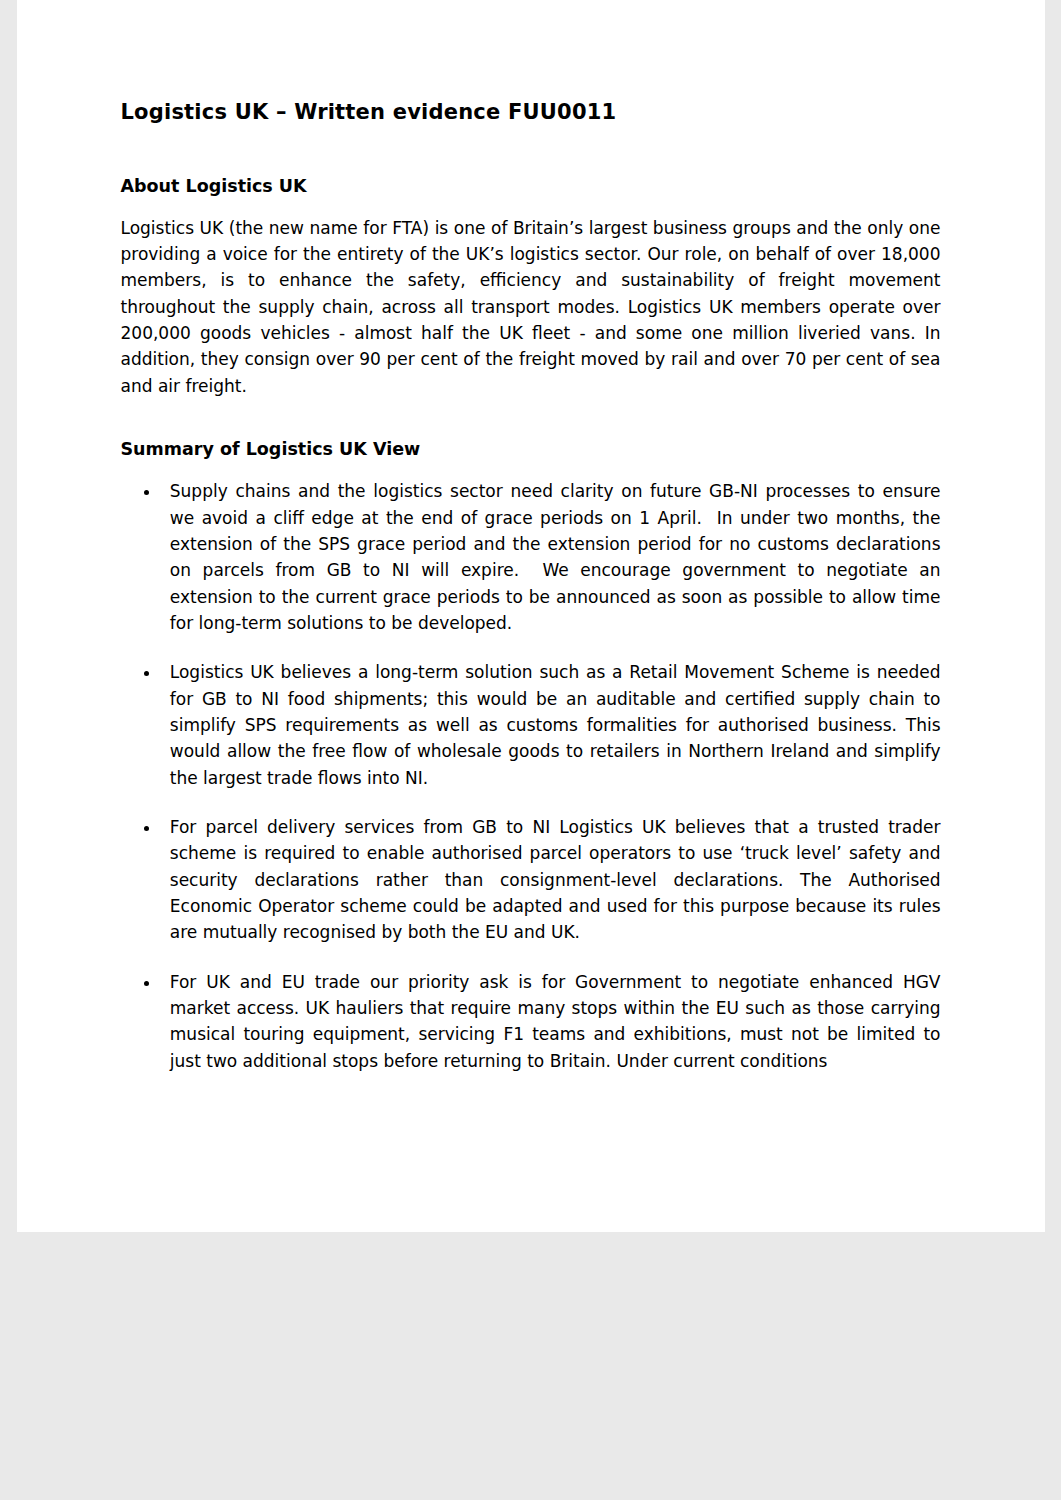Logistics UK – Written evidence FUU0011
About Logistics UK
Logistics UK (the new name for FTA) is one of Britain’s largest business groups and the only one providing a voice for the entirety of the UK’s logistics sector. Our role, on behalf of over 18,000 members, is to enhance the safety, efficiency and sustainability of freight movement throughout the supply chain, across all transport modes. Logistics UK members operate over 200,000 goods vehicles - almost half the UK fleet - and some one million liveried vans. In addition, they consign over 90 per cent of the freight moved by rail and over 70 per cent of sea and air freight.
Summary of Logistics UK View
Supply chains and the logistics sector need clarity on future GB-NI processes to ensure we avoid a cliff edge at the end of grace periods on 1 April. In under two months, the extension of the SPS grace period and the extension period for no customs declarations on parcels from GB to NI will expire. We encourage government to negotiate an extension to the current grace periods to be announced as soon as possible to allow time for long-term solutions to be developed.
Logistics UK believes a long-term solution such as a Retail Movement Scheme is needed for GB to NI food shipments; this would be an auditable and certified supply chain to simplify SPS requirements as well as customs formalities for authorised business. This would allow the free flow of wholesale goods to retailers in Northern Ireland and simplify the largest trade flows into NI.
For parcel delivery services from GB to NI Logistics UK believes that a trusted trader scheme is required to enable authorised parcel operators to use ‘truck level’ safety and security declarations rather than consignment-level declarations. The Authorised Economic Operator scheme could be adapted and used for this purpose because its rules are mutually recognised by both the EU and UK.
For UK and EU trade our priority ask is for Government to negotiate enhanced HGV market access. UK hauliers that require many stops within the EU such as those carrying musical touring equipment, servicing F1 teams and exhibitions, must not be limited to just two additional stops before returning to Britain. Under current conditions